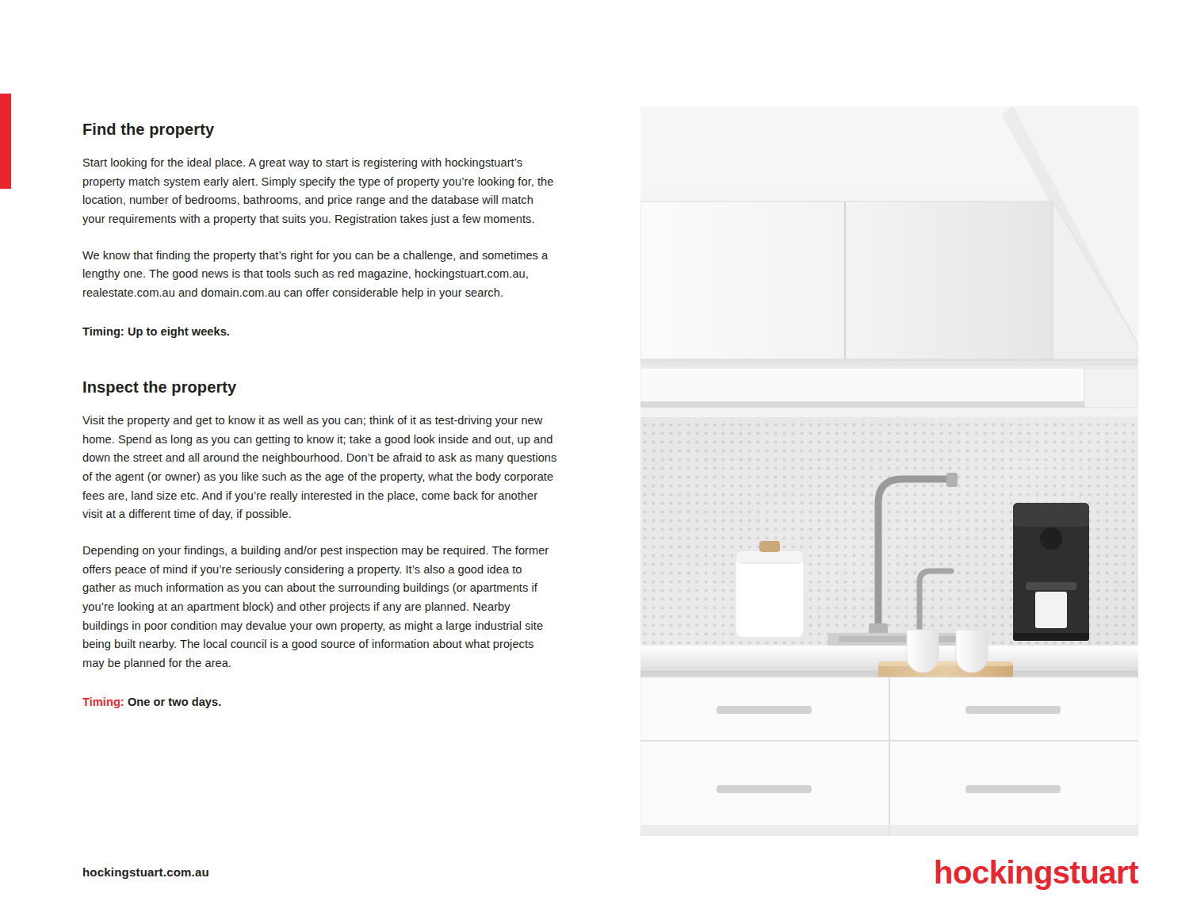Find the property
Start looking for the ideal place. A great way to start is registering with hockingstuart’s property match system early alert. Simply specify the type of property you’re looking for, the location, number of bedrooms, bathrooms, and price range and the database will match your requirements with a property that suits you. Registration takes just a few moments.
We know that finding the property that’s right for you can be a challenge, and sometimes a lengthy one. The good news is that tools such as red magazine, hockingstuart.com.au, realestate.com.au and domain.com.au can offer considerable help in your search.
Timing: Up to eight weeks.
Inspect the property
Visit the property and get to know it as well as you can; think of it as test-driving your new home. Spend as long as you can getting to know it; take a good look inside and out, up and down the street and all around the neighbourhood. Don’t be afraid to ask as many questions of the agent (or owner) as you like such as the age of the property, what the body corporate fees are, land size etc. And if you’re really interested in the place, come back for another visit at a different time of day, if possible.
Depending on your findings, a building and/or pest inspection may be required. The former offers peace of mind if you’re seriously considering a property. It’s also a good idea to gather as much information as you can about the surrounding buildings (or apartments if you’re looking at an apartment block) and other projects if any are planned. Nearby buildings in poor condition may devalue your own property, as might a large industrial site being built nearby. The local council is a good source of information about what projects may be planned for the area.
Timing: One or two days.
hockingstuart.com.au
hockingstuart